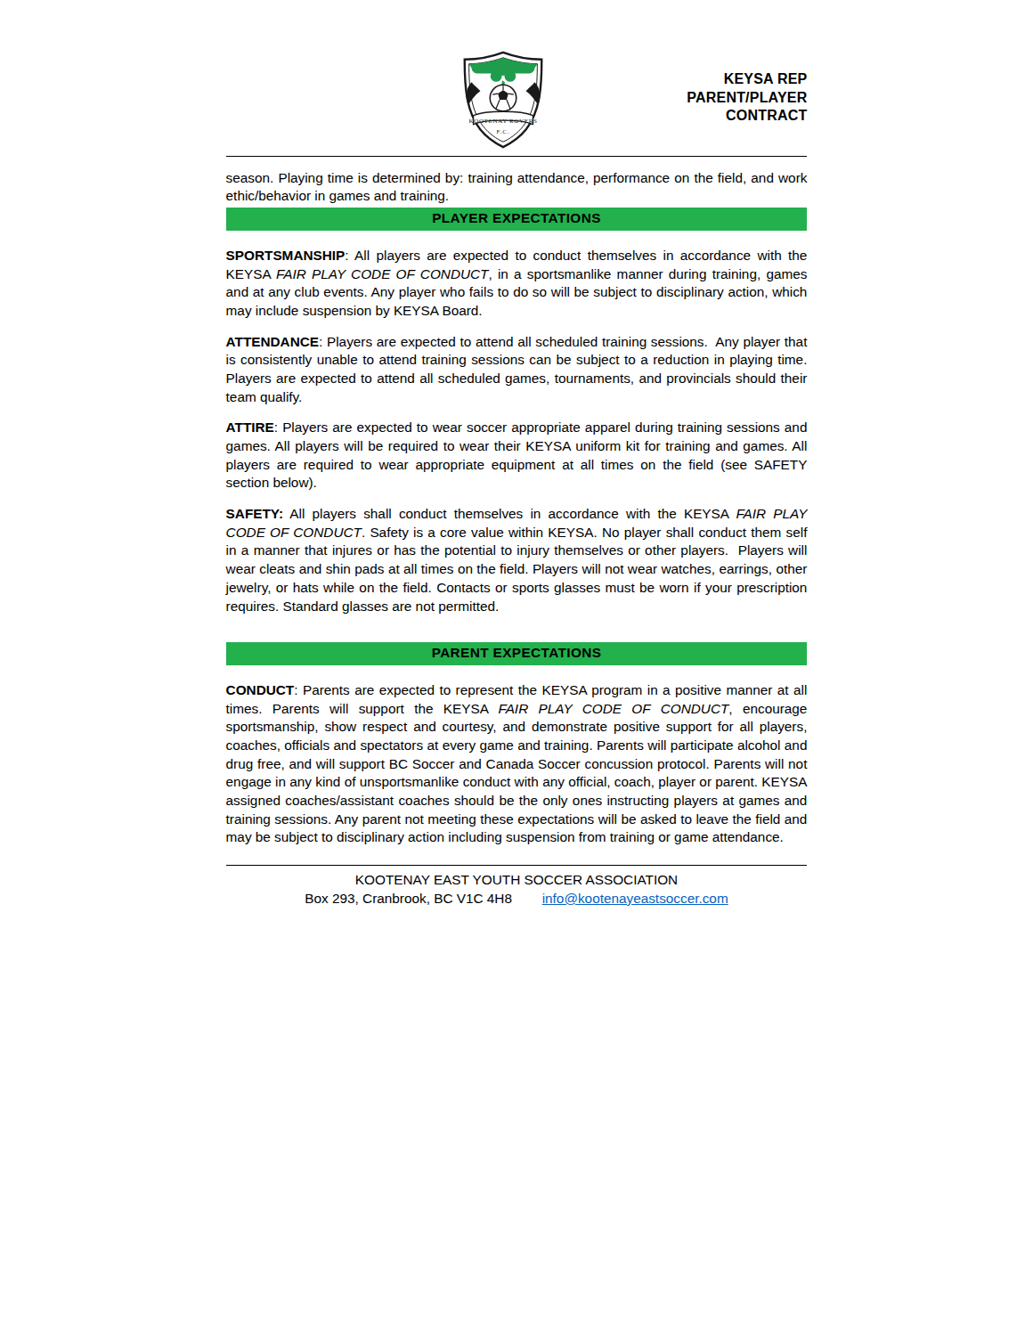KOOTENAY ROVERS F.C.
KEYSA REP
PARENT/PLAYER
CONTRACT
season. Playing time is determined by: training attendance, performance on the field, and work ethic/behavior in games and training.
PLAYER EXPECTATIONS
SPORTSMANSHIP: All players are expected to conduct themselves in accordance with the KEYSA FAIR PLAY CODE OF CONDUCT, in a sportsmanlike manner during training, games and at any club events. Any player who fails to do so will be subject to disciplinary action, which may include suspension by KEYSA Board.
ATTENDANCE: Players are expected to attend all scheduled training sessions. Any player that is consistently unable to attend training sessions can be subject to a reduction in playing time. Players are expected to attend all scheduled games, tournaments, and provincials should their team qualify.
ATTIRE: Players are expected to wear soccer appropriate apparel during training sessions and games. All players will be required to wear their KEYSA uniform kit for training and games. All players are required to wear appropriate equipment at all times on the field (see SAFETY section below).
SAFETY: All players shall conduct themselves in accordance with the KEYSA FAIR PLAY CODE OF CONDUCT. Safety is a core value within KEYSA. No player shall conduct them self in a manner that injures or has the potential to injury themselves or other players. Players will wear cleats and shin pads at all times on the field. Players will not wear watches, earrings, other jewelry, or hats while on the field. Contacts or sports glasses must be worn if your prescription requires. Standard glasses are not permitted.
PARENT EXPECTATIONS
CONDUCT: Parents are expected to represent the KEYSA program in a positive manner at all times. Parents will support the KEYSA FAIR PLAY CODE OF CONDUCT, encourage sportsmanship, show respect and courtesy, and demonstrate positive support for all players, coaches, officials and spectators at every game and training. Parents will participate alcohol and drug free, and will support BC Soccer and Canada Soccer concussion protocol. Parents will not engage in any kind of unsportsmanlike conduct with any official, coach, player or parent. KEYSA assigned coaches/assistant coaches should be the only ones instructing players at games and training sessions. Any parent not meeting these expectations will be asked to leave the field and may be subject to disciplinary action including suspension from training or game attendance.
KOOTENAY EAST YOUTH SOCCER ASSOCIATION Box 293, Cranbrook, BC V1C 4H8 info@kootenayeastsoccer.com